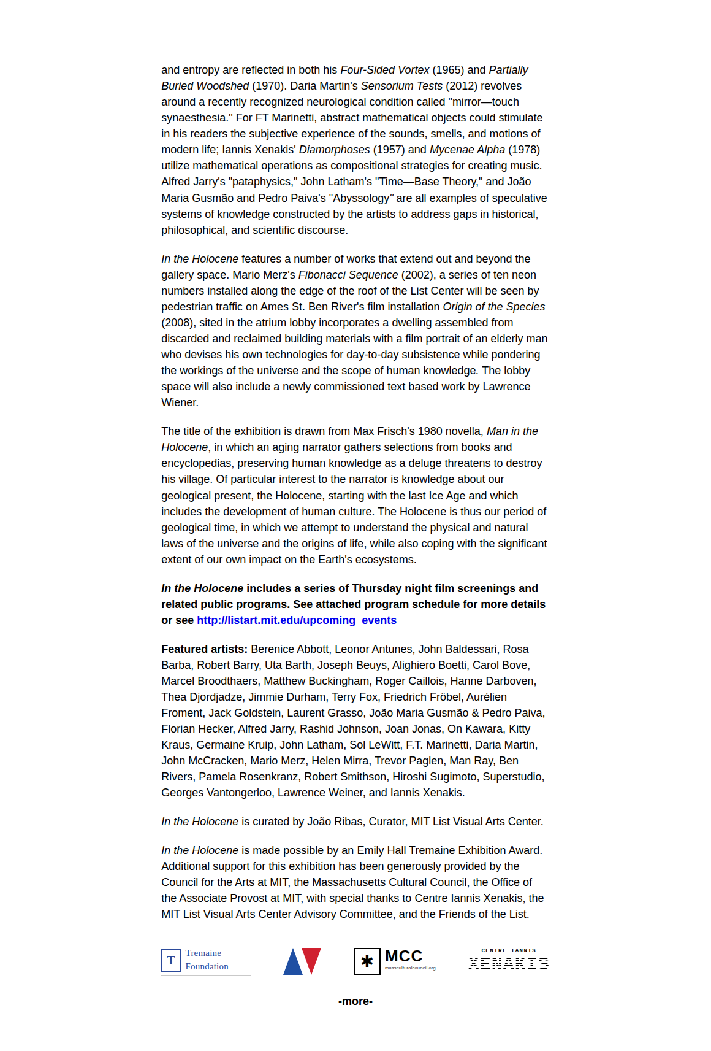and entropy are reflected in both his Four-Sided Vortex (1965) and Partially Buried Woodshed (1970). Daria Martin's Sensorium Tests (2012) revolves around a recently recognized neurological condition called "mirror—touch synaesthesia." For FT Marinetti, abstract mathematical objects could stimulate in his readers the subjective experience of the sounds, smells, and motions of modern life; Iannis Xenakis' Diamorphoses (1957) and Mycenae Alpha (1978) utilize mathematical operations as compositional strategies for creating music. Alfred Jarry's "pataphysics," John Latham's "Time—Base Theory," and João Maria Gusmão and Pedro Paiva's "Abyssology" are all examples of speculative systems of knowledge constructed by the artists to address gaps in historical, philosophical, and scientific discourse.
In the Holocene features a number of works that extend out and beyond the gallery space. Mario Merz's Fibonacci Sequence (2002), a series of ten neon numbers installed along the edge of the roof of the List Center will be seen by pedestrian traffic on Ames St. Ben River's film installation Origin of the Species (2008), sited in the atrium lobby incorporates a dwelling assembled from discarded and reclaimed building materials with a film portrait of an elderly man who devises his own technologies for day-to-day subsistence while pondering the workings of the universe and the scope of human knowledge. The lobby space will also include a newly commissioned text based work by Lawrence Wiener.
The title of the exhibition is drawn from Max Frisch's 1980 novella, Man in the Holocene, in which an aging narrator gathers selections from books and encyclopedias, preserving human knowledge as a deluge threatens to destroy his village. Of particular interest to the narrator is knowledge about our geological present, the Holocene, starting with the last Ice Age and which includes the development of human culture. The Holocene is thus our period of geological time, in which we attempt to understand the physical and natural laws of the universe and the origins of life, while also coping with the significant extent of our own impact on the Earth's ecosystems.
In the Holocene includes a series of Thursday night film screenings and related public programs. See attached program schedule for more details or see http://listart.mit.edu/upcoming_events
Featured artists: Berenice Abbott, Leonor Antunes, John Baldessari, Rosa Barba, Robert Barry, Uta Barth, Joseph Beuys, Alighiero Boetti, Carol Bove, Marcel Broodthaers, Matthew Buckingham, Roger Caillois, Hanne Darboven, Thea Djordjadze, Jimmie Durham, Terry Fox, Friedrich Fröbel, Aurélien Froment, Jack Goldstein, Laurent Grasso, João Maria Gusmão & Pedro Paiva, Florian Hecker, Alfred Jarry, Rashid Johnson, Joan Jonas, On Kawara, Kitty Kraus, Germaine Kruip, John Latham, Sol LeWitt, F.T. Marinetti, Daria Martin, John McCracken, Mario Merz, Helen Mirra, Trevor Paglen, Man Ray, Ben Rivers, Pamela Rosenkranz, Robert Smithson, Hiroshi Sugimoto, Superstudio, Georges Vantongerloo, Lawrence Weiner, and Iannis Xenakis.
In the Holocene is curated by João Ribas, Curator, MIT List Visual Arts Center.
In the Holocene is made possible by an Emily Hall Tremaine Exhibition Award. Additional support for this exhibition has been generously provided by the Council for the Arts at MIT, the Massachusetts Cultural Council, the Office of the Associate Provost at MIT, with special thanks to Centre Iannis Xenakis, the MIT List Visual Arts Center Advisory Committee, and the Friends of the List.
T
Tremaine Foundation
✱
MCC
massculturalcouncil.org
CENTRE IANNIS
XENAKIS
-more-